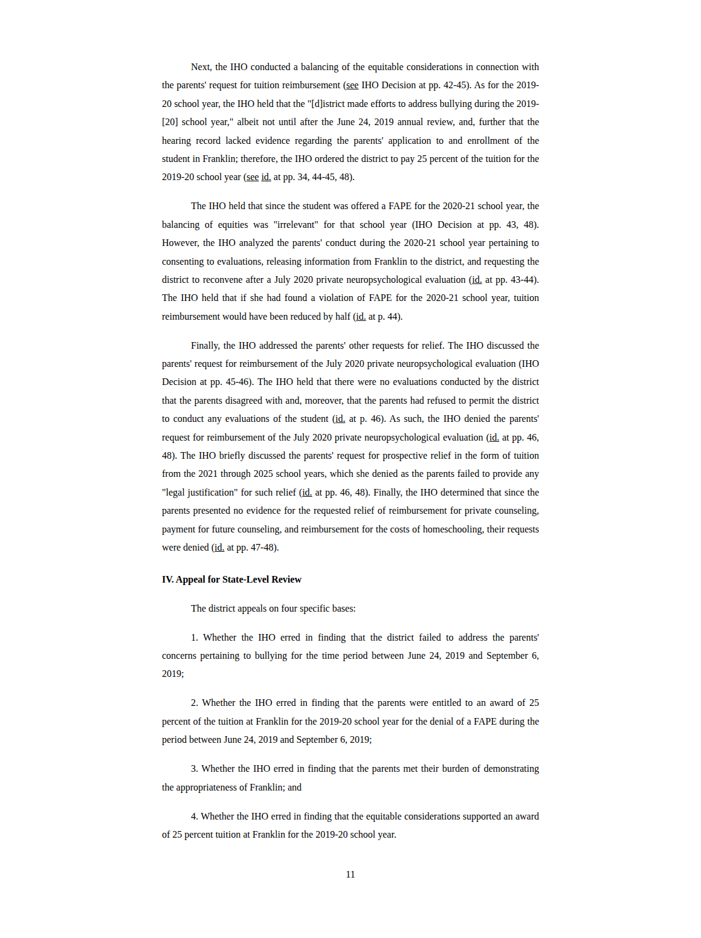Next, the IHO conducted a balancing of the equitable considerations in connection with the parents' request for tuition reimbursement (see IHO Decision at pp. 42-45). As for the 2019-20 school year, the IHO held that the "[d]istrict made efforts to address bullying during the 2019-[20] school year," albeit not until after the June 24, 2019 annual review, and, further that the hearing record lacked evidence regarding the parents' application to and enrollment of the student in Franklin; therefore, the IHO ordered the district to pay 25 percent of the tuition for the 2019-20 school year (see id. at pp. 34, 44-45, 48).
The IHO held that since the student was offered a FAPE for the 2020-21 school year, the balancing of equities was "irrelevant" for that school year (IHO Decision at pp. 43, 48). However, the IHO analyzed the parents' conduct during the 2020-21 school year pertaining to consenting to evaluations, releasing information from Franklin to the district, and requesting the district to reconvene after a July 2020 private neuropsychological evaluation (id. at pp. 43-44). The IHO held that if she had found a violation of FAPE for the 2020-21 school year, tuition reimbursement would have been reduced by half (id. at p. 44).
Finally, the IHO addressed the parents' other requests for relief. The IHO discussed the parents' request for reimbursement of the July 2020 private neuropsychological evaluation (IHO Decision at pp. 45-46). The IHO held that there were no evaluations conducted by the district that the parents disagreed with and, moreover, that the parents had refused to permit the district to conduct any evaluations of the student (id. at p. 46). As such, the IHO denied the parents' request for reimbursement of the July 2020 private neuropsychological evaluation (id. at pp. 46, 48). The IHO briefly discussed the parents' request for prospective relief in the form of tuition from the 2021 through 2025 school years, which she denied as the parents failed to provide any "legal justification" for such relief (id. at pp. 46, 48). Finally, the IHO determined that since the parents presented no evidence for the requested relief of reimbursement for private counseling, payment for future counseling, and reimbursement for the costs of homeschooling, their requests were denied (id. at pp. 47-48).
IV. Appeal for State-Level Review
The district appeals on four specific bases:
1. Whether the IHO erred in finding that the district failed to address the parents' concerns pertaining to bullying for the time period between June 24, 2019 and September 6, 2019;
2. Whether the IHO erred in finding that the parents were entitled to an award of 25 percent of the tuition at Franklin for the 2019-20 school year for the denial of a FAPE during the period between June 24, 2019 and September 6, 2019;
3. Whether the IHO erred in finding that the parents met their burden of demonstrating the appropriateness of Franklin; and
4. Whether the IHO erred in finding that the equitable considerations supported an award of 25 percent tuition at Franklin for the 2019-20 school year.
11